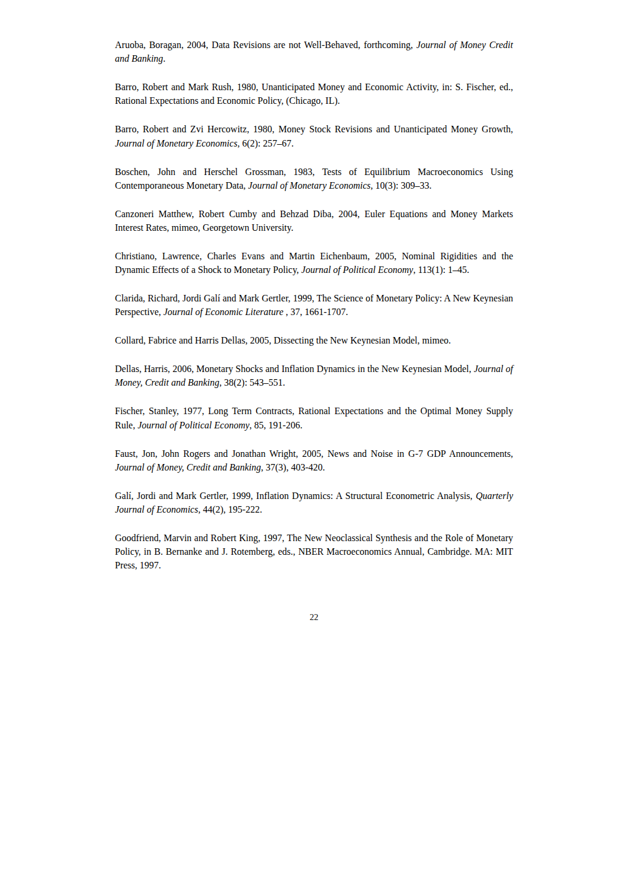Aruoba, Boragan, 2004, Data Revisions are not Well-Behaved, forthcoming, Journal of Money Credit and Banking.
Barro, Robert and Mark Rush, 1980, Unanticipated Money and Economic Activity, in: S. Fischer, ed., Rational Expectations and Economic Policy, (Chicago, IL).
Barro, Robert and Zvi Hercowitz, 1980, Money Stock Revisions and Unanticipated Money Growth, Journal of Monetary Economics, 6(2): 257–67.
Boschen, John and Herschel Grossman, 1983, Tests of Equilibrium Macroeconomics Using Contemporaneous Monetary Data, Journal of Monetary Economics, 10(3): 309–33.
Canzoneri Matthew, Robert Cumby and Behzad Diba, 2004, Euler Equations and Money Markets Interest Rates, mimeo, Georgetown University.
Christiano, Lawrence, Charles Evans and Martin Eichenbaum, 2005, Nominal Rigidities and the Dynamic Effects of a Shock to Monetary Policy, Journal of Political Economy, 113(1): 1–45.
Clarida, Richard, Jordi Galí and Mark Gertler, 1999, The Science of Monetary Policy: A New Keynesian Perspective, Journal of Economic Literature , 37, 1661-1707.
Collard, Fabrice and Harris Dellas, 2005, Dissecting the New Keynesian Model, mimeo.
Dellas, Harris, 2006, Monetary Shocks and Inflation Dynamics in the New Keynesian Model, Journal of Money, Credit and Banking, 38(2): 543–551.
Fischer, Stanley, 1977, Long Term Contracts, Rational Expectations and the Optimal Money Supply Rule, Journal of Political Economy, 85, 191-206.
Faust, Jon, John Rogers and Jonathan Wright, 2005, News and Noise in G-7 GDP Announcements, Journal of Money, Credit and Banking, 37(3), 403-420.
Galí, Jordi and Mark Gertler, 1999, Inflation Dynamics: A Structural Econometric Analysis, Quarterly Journal of Economics, 44(2), 195-222.
Goodfriend, Marvin and Robert King, 1997, The New Neoclassical Synthesis and the Role of Monetary Policy, in B. Bernanke and J. Rotemberg, eds., NBER Macroeconomics Annual, Cambridge. MA: MIT Press, 1997.
22